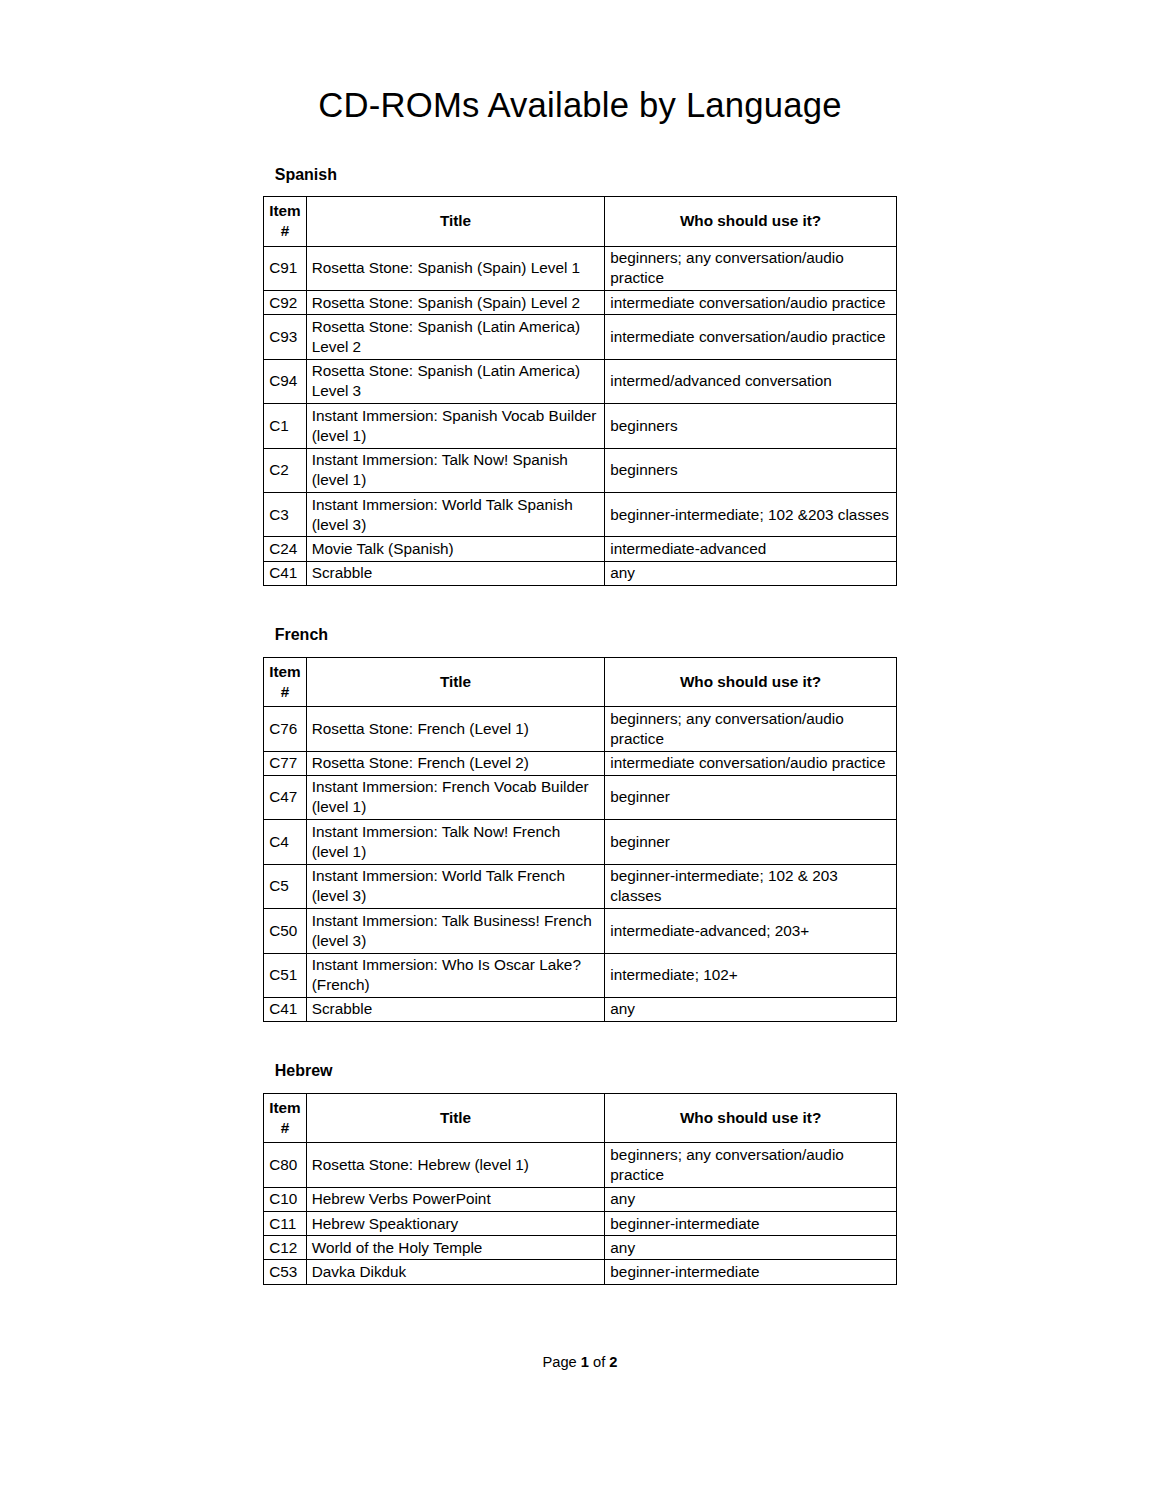CD-ROMs Available by Language
Spanish
| Item # | Title | Who should use it? |
| --- | --- | --- |
| C91 | Rosetta Stone: Spanish (Spain) Level 1 | beginners; any conversation/audio practice |
| C92 | Rosetta Stone: Spanish (Spain) Level 2 | intermediate conversation/audio practice |
| C93 | Rosetta Stone: Spanish (Latin America) Level 2 | intermediate conversation/audio practice |
| C94 | Rosetta Stone: Spanish (Latin America) Level 3 | intermed/advanced conversation |
| C1 | Instant Immersion: Spanish Vocab Builder (level 1) | beginners |
| C2 | Instant Immersion: Talk Now! Spanish (level 1) | beginners |
| C3 | Instant Immersion: World Talk Spanish (level 3) | beginner-intermediate; 102 &203 classes |
| C24 | Movie Talk (Spanish) | intermediate-advanced |
| C41 | Scrabble | any |
French
| Item # | Title | Who should use it? |
| --- | --- | --- |
| C76 | Rosetta Stone: French (Level 1) | beginners; any conversation/audio practice |
| C77 | Rosetta Stone: French (Level 2) | intermediate conversation/audio practice |
| C47 | Instant Immersion: French Vocab Builder (level 1) | beginner |
| C4 | Instant Immersion: Talk Now! French (level 1) | beginner |
| C5 | Instant Immersion: World Talk French (level 3) | beginner-intermediate; 102 & 203 classes |
| C50 | Instant Immersion: Talk Business! French (level 3) | intermediate-advanced; 203+ |
| C51 | Instant Immersion: Who Is Oscar Lake? (French) | intermediate; 102+ |
| C41 | Scrabble | any |
Hebrew
| Item # | Title | Who should use it? |
| --- | --- | --- |
| C80 | Rosetta Stone: Hebrew (level 1) | beginners; any conversation/audio practice |
| C10 | Hebrew Verbs PowerPoint | any |
| C11 | Hebrew Speaktionary | beginner-intermediate |
| C12 | World of the Holy Temple | any |
| C53 | Davka Dikduk | beginner-intermediate |
Page 1 of 2